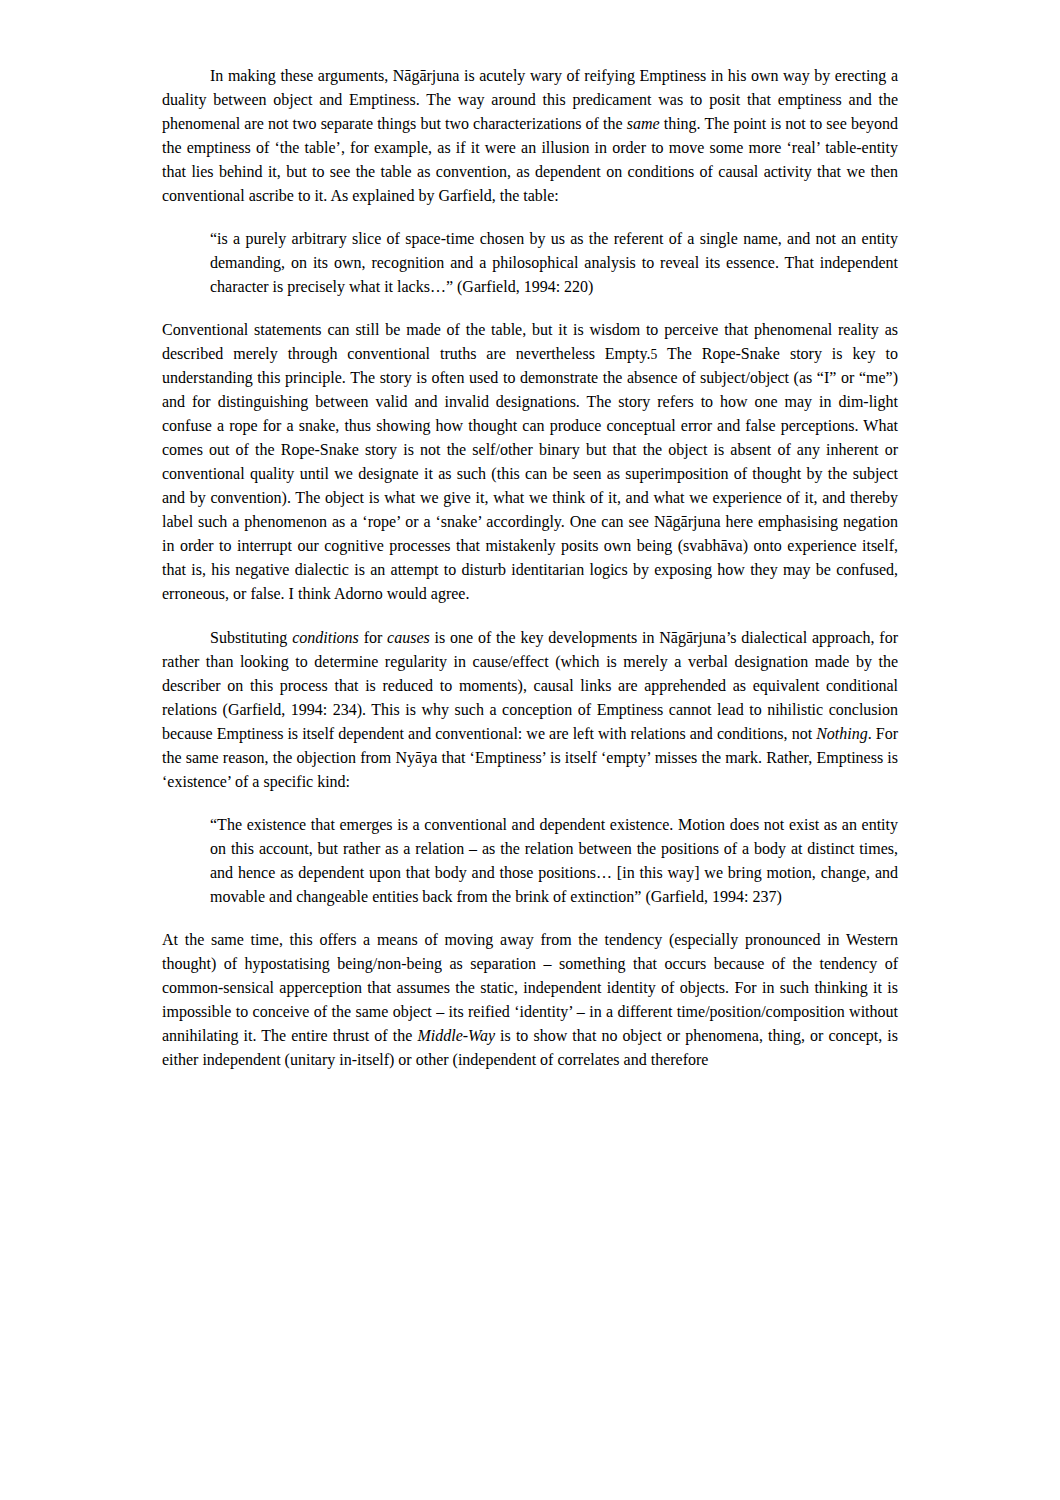In making these arguments, Nāgārjuna is acutely wary of reifying Emptiness in his own way by erecting a duality between object and Emptiness. The way around this predicament was to posit that emptiness and the phenomenal are not two separate things but two characterizations of the same thing. The point is not to see beyond the emptiness of ‘the table’, for example, as if it were an illusion in order to move some more ‘real’ table-entity that lies behind it, but to see the table as convention, as dependent on conditions of causal activity that we then conventional ascribe to it. As explained by Garfield, the table:
“is a purely arbitrary slice of space-time chosen by us as the referent of a single name, and not an entity demanding, on its own, recognition and a philosophical analysis to reveal its essence. That independent character is precisely what it lacks…” (Garfield, 1994: 220)
Conventional statements can still be made of the table, but it is wisdom to perceive that phenomenal reality as described merely through conventional truths are nevertheless Empty.5 The Rope-Snake story is key to understanding this principle. The story is often used to demonstrate the absence of subject/object (as “I” or “me”) and for distinguishing between valid and invalid designations. The story refers to how one may in dim-light confuse a rope for a snake, thus showing how thought can produce conceptual error and false perceptions. What comes out of the Rope-Snake story is not the self/other binary but that the object is absent of any inherent or conventional quality until we designate it as such (this can be seen as superimposition of thought by the subject and by convention). The object is what we give it, what we think of it, and what we experience of it, and thereby label such a phenomenon as a ‘rope’ or a ‘snake’ accordingly. One can see Nāgārjuna here emphasising negation in order to interrupt our cognitive processes that mistakenly posits own being (svabhāva) onto experience itself, that is, his negative dialectic is an attempt to disturb identitarian logics by exposing how they may be confused, erroneous, or false. I think Adorno would agree.
Substituting conditions for causes is one of the key developments in Nāgārjuna’s dialectical approach, for rather than looking to determine regularity in cause/effect (which is merely a verbal designation made by the describer on this process that is reduced to moments), causal links are apprehended as equivalent conditional relations (Garfield, 1994: 234). This is why such a conception of Emptiness cannot lead to nihilistic conclusion because Emptiness is itself dependent and conventional: we are left with relations and conditions, not Nothing. For the same reason, the objection from Nyāya that ‘Emptiness’ is itself ‘empty’ misses the mark. Rather, Emptiness is ‘existence’ of a specific kind:
“The existence that emerges is a conventional and dependent existence. Motion does not exist as an entity on this account, but rather as a relation – as the relation between the positions of a body at distinct times, and hence as dependent upon that body and those positions… [in this way] we bring motion, change, and movable and changeable entities back from the brink of extinction” (Garfield, 1994: 237)
At the same time, this offers a means of moving away from the tendency (especially pronounced in Western thought) of hypostatising being/non-being as separation – something that occurs because of the tendency of common-sensical apperception that assumes the static, independent identity of objects. For in such thinking it is impossible to conceive of the same object – its reified ‘identity’ – in a different time/position/composition without annihilating it. The entire thrust of the Middle-Way is to show that no object or phenomena, thing, or concept, is either independent (unitary in-itself) or other (independent of correlates and therefore